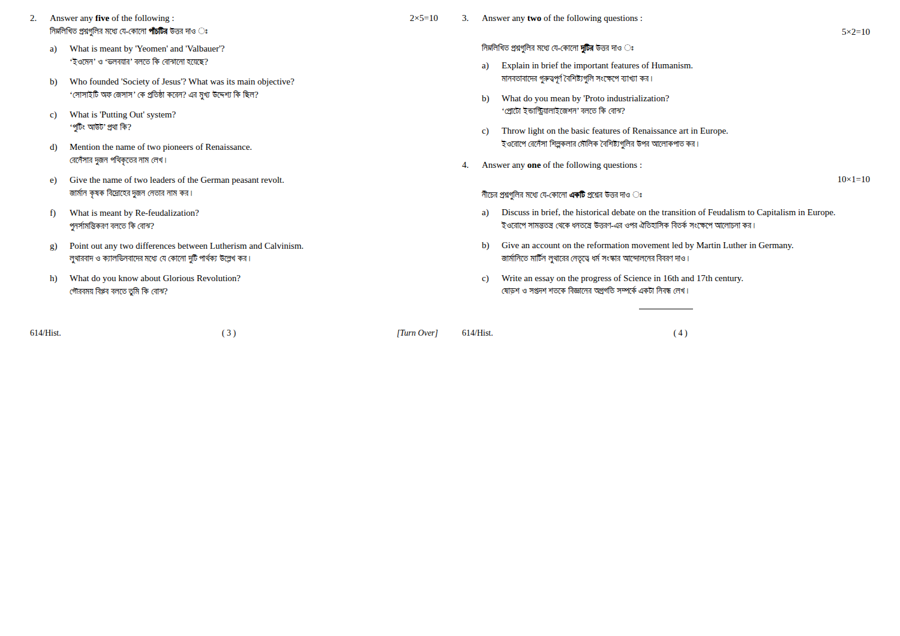2. Answer any five of the following :2×5=10 নিম্নলিখিত প্রশ্নগুলির মধ্যে যে-কোনো পাঁচটির উত্তর দাও ঃ
a) What is meant by 'Yeomen' and 'Valbauer'? ‘ইওমেন’ ও ‘ভলবয়ার’ বলতে কি বোঝানো হয়েছে?
b) Who founded 'Society of Jesus'? What was its main objective? ‘সোসাইটি অফ জেসাস’ কে প্রতিষ্ঠা করেন? এর মুখ্য উদ্দেশ্য কি ছিল?
c) What is 'Putting Out' system? ‘পুটিং আউট’ প্রথা কি?
d) Mention the name of two pioneers of Renaissance. রেনেঁসার দুজন পথিকৃতের নাম লেখ।
e) Give the name of two leaders of the German peasant revolt. জার্মান কৃষক বিদ্রোহের দুজন নেতার নাম কর।
f) What is meant by Re-feudalization? পুনর্সামন্তিকরণ বলতে কি বোঝ?
g) Point out any two differences between Lutherism and Calvinism. লুথারবাদ ও ক্যালভিনবাদের মধ্যে যে কোনো দুটি পার্থক্য উল্লেখ কর।
h) What do you know about Glorious Revolution? গৌরবময় বিপ্লব বলতে তুমি কি বোঝ?
614/Hist. ( 3 ) [Turn Over]
3. Answer any two of the following questions :
5×2=10
নিম্নলিখিত প্রশ্নগুলির মধ্যে যে-কোনো দুটির উত্তর দাও ঃ
a) Explain in brief the important features of Humanism. মানবতাবাদের গুরুত্বপূর্ণ বৈশিষ্ট্যগুলি সংক্ষেপে ব্যাখ্যা কর।
b) What do you mean by 'Proto industrialization? ‘প্রোটো ইন্ডাস্ট্রিয়ালাইজেশন’ বলতে কি বোঝ?
c) Throw light on the basic features of Renaissance art in Europe. ইওরোপে রেনেঁসা শিল্পকলার মৌলিক বৈশিষ্ট্যগুলির উপর আলোকপাত কর।
4. Answer any one of the following questions :
10×1=10
নীচের প্রশ্নগুলির মধ্যে যে-কোনো একটি প্রশ্নের উত্তর দাও ঃ
a) Discuss in brief, the historical debate on the transition of Feudalism to Capitalism in Europe. ইওরোপে সামন্ততন্ত্র থেকে ধনতন্ত্রে উত্তরণ-এর ওপর ঐতিহাসিক বিতর্ক সংক্ষেপে আলোচনা কর।
b) Give an account on the reformation movement led by Martin Luther in Germany. জার্মানিতে মার্টিন লুথারের নেতৃত্বে ধর্ম সংস্কার আন্দোলনের বিবরণ দাও।
c) Write an essay on the progress of Science in 16th and 17th century. ষোড়শ ও সপ্তদশ শতকে বিজ্ঞানের অগ্রগতি সম্পর্কে একটা নিবন্ধ লেখ।
614/Hist. ( 4 )